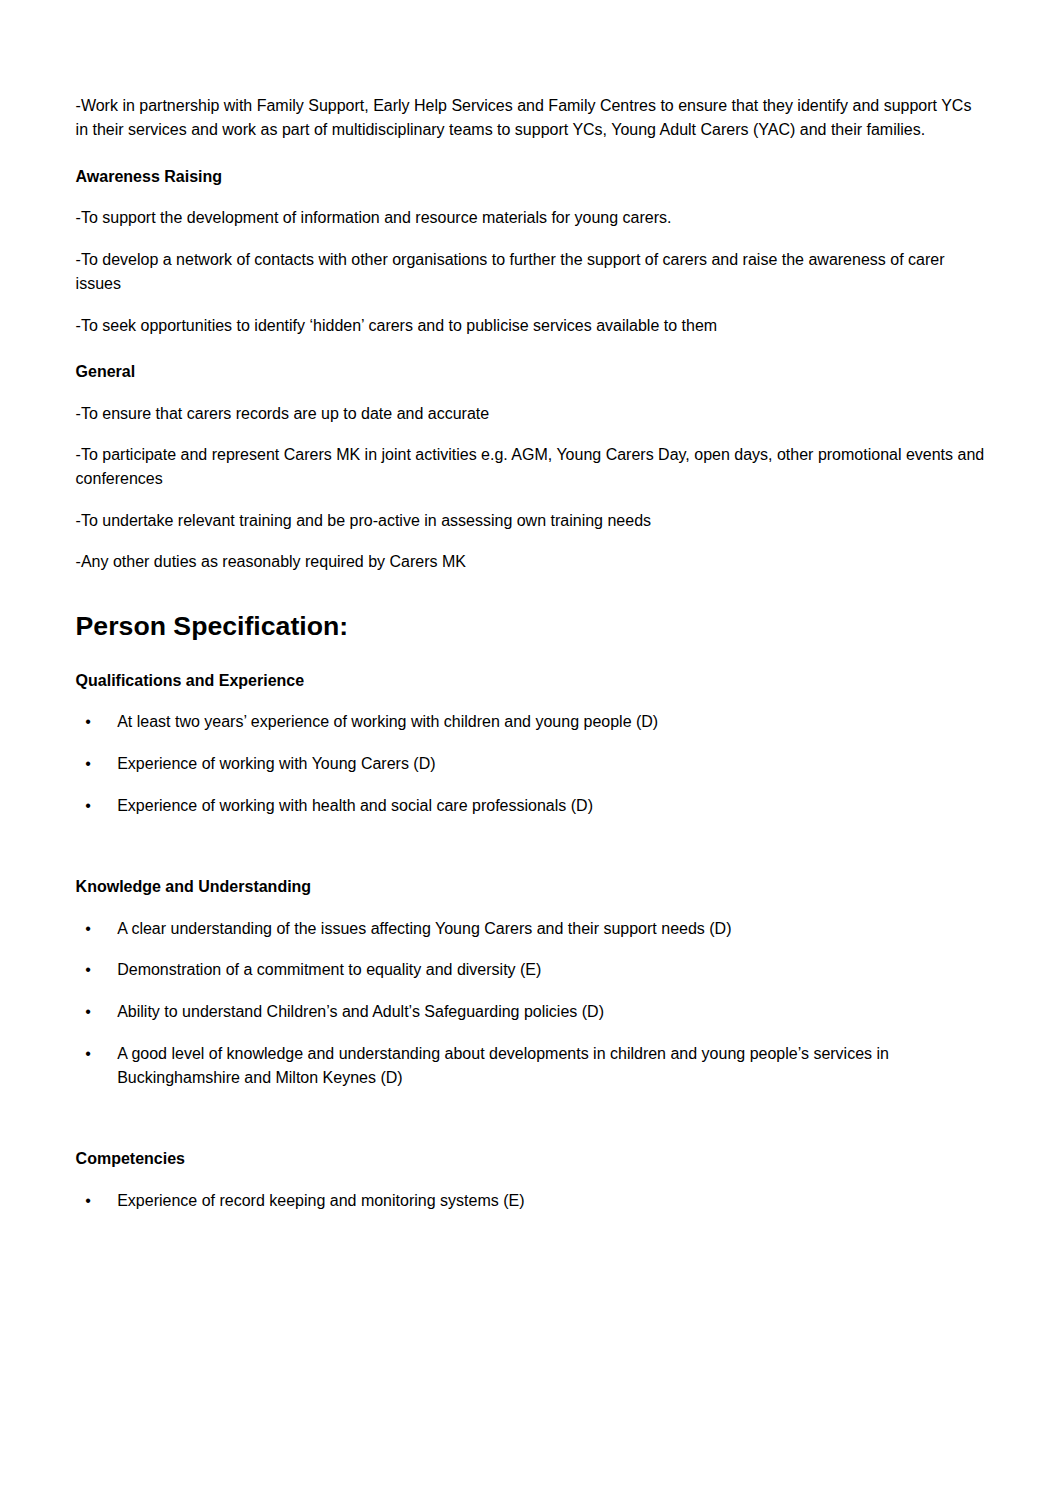-Work in partnership with Family Support, Early Help Services and Family Centres to ensure that they identify and support YCs in their services and work as part of multidisciplinary teams to support YCs, Young Adult Carers (YAC) and their families.
Awareness Raising
-To support the development of information and resource materials for young carers.
-To develop a network of contacts with other organisations to further the support of carers and raise the awareness of carer issues
-To seek opportunities to identify ‘hidden’ carers and to publicise services available to them
General
-To ensure that carers records are up to date and accurate
-To participate and represent Carers MK in joint activities e.g. AGM, Young Carers Day, open days, other promotional events and conferences
-To undertake relevant training and be pro-active in assessing own training needs
-Any other duties as reasonably required by Carers MK
Person Specification:
Qualifications and Experience
At least two years’ experience of working with children and young people (D)
Experience of working with Young Carers (D)
Experience of working with health and social care professionals (D)
Knowledge and Understanding
A clear understanding of the issues affecting Young Carers and their support needs (D)
Demonstration of a commitment to equality and diversity (E)
Ability to understand Children’s and Adult’s Safeguarding policies (D)
A good level of knowledge and understanding about developments in children and young people’s services in Buckinghamshire and Milton Keynes (D)
Competencies
Experience of record keeping and monitoring systems (E)